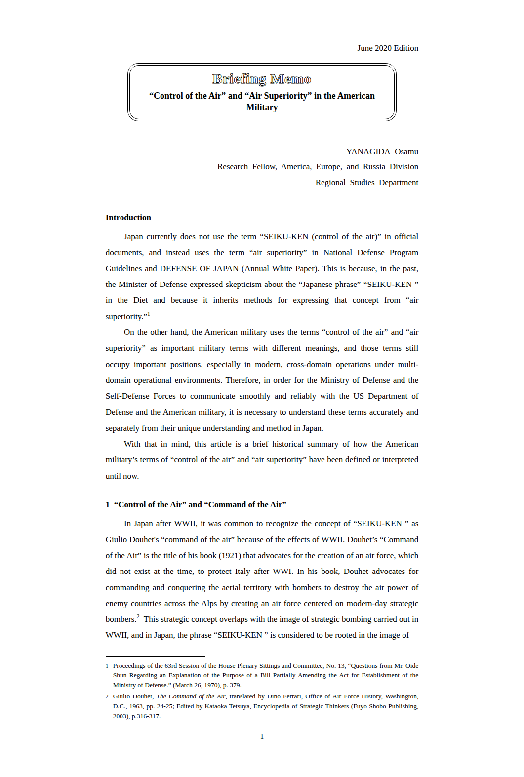June 2020 Edition
Briefing Memo
“Control of the Air” and “Air Superiority” in the American Military
YANAGIDA Osamu
Research Fellow, America, Europe, and Russia Division
Regional Studies Department
Introduction
Japan currently does not use the term “SEIKU-KEN (control of the air)” in official documents, and instead uses the term “air superiority” in National Defense Program Guidelines and DEFENSE OF JAPAN (Annual White Paper). This is because, in the past, the Minister of Defense expressed skepticism about the “Japanese phrase” “SEIKU-KEN ” in the Diet and because it inherits methods for expressing that concept from “air superiority.”1
On the other hand, the American military uses the terms “control of the air” and “air superiority” as important military terms with different meanings, and those terms still occupy important positions, especially in modern, cross-domain operations under multi-domain operational environments. Therefore, in order for the Ministry of Defense and the Self-Defense Forces to communicate smoothly and reliably with the US Department of Defense and the American military, it is necessary to understand these terms accurately and separately from their unique understanding and method in Japan.
With that in mind, this article is a brief historical summary of how the American military’s terms of “control of the air” and “air superiority” have been defined or interpreted until now.
1 “Control of the Air” and “Command of the Air”
In Japan after WWII, it was common to recognize the concept of “SEIKU-KEN ” as Giulio Douhet's “command of the air” because of the effects of WWII. Douhet’s “Command of the Air” is the title of his book (1921) that advocates for the creation of an air force, which did not exist at the time, to protect Italy after WWI. In his book, Douhet advocates for commanding and conquering the aerial territory with bombers to destroy the air power of enemy countries across the Alps by creating an air force centered on modern-day strategic bombers.2 This strategic concept overlaps with the image of strategic bombing carried out in WWII, and in Japan, the phrase “SEIKU-KEN ” is considered to be rooted in the image of
1
Proceedings of the 63rd Session of the House Plenary Sittings and Committee, No. 13, “Questions from Mr. Oide Shun Regarding an Explanation of the Purpose of a Bill Partially Amending the Act for Establishment of the Ministry of Defense.” (March 26, 1970), p. 379.
2
Giulio Douhet, The Command of the Air, translated by Dino Ferrari, Office of Air Force History, Washington, D.C., 1963, pp. 24-25; Edited by Kataoka Tetsuya, Encyclopedia of Strategic Thinkers (Fuyo Shobo Publishing, 2003), p.316-317.
1